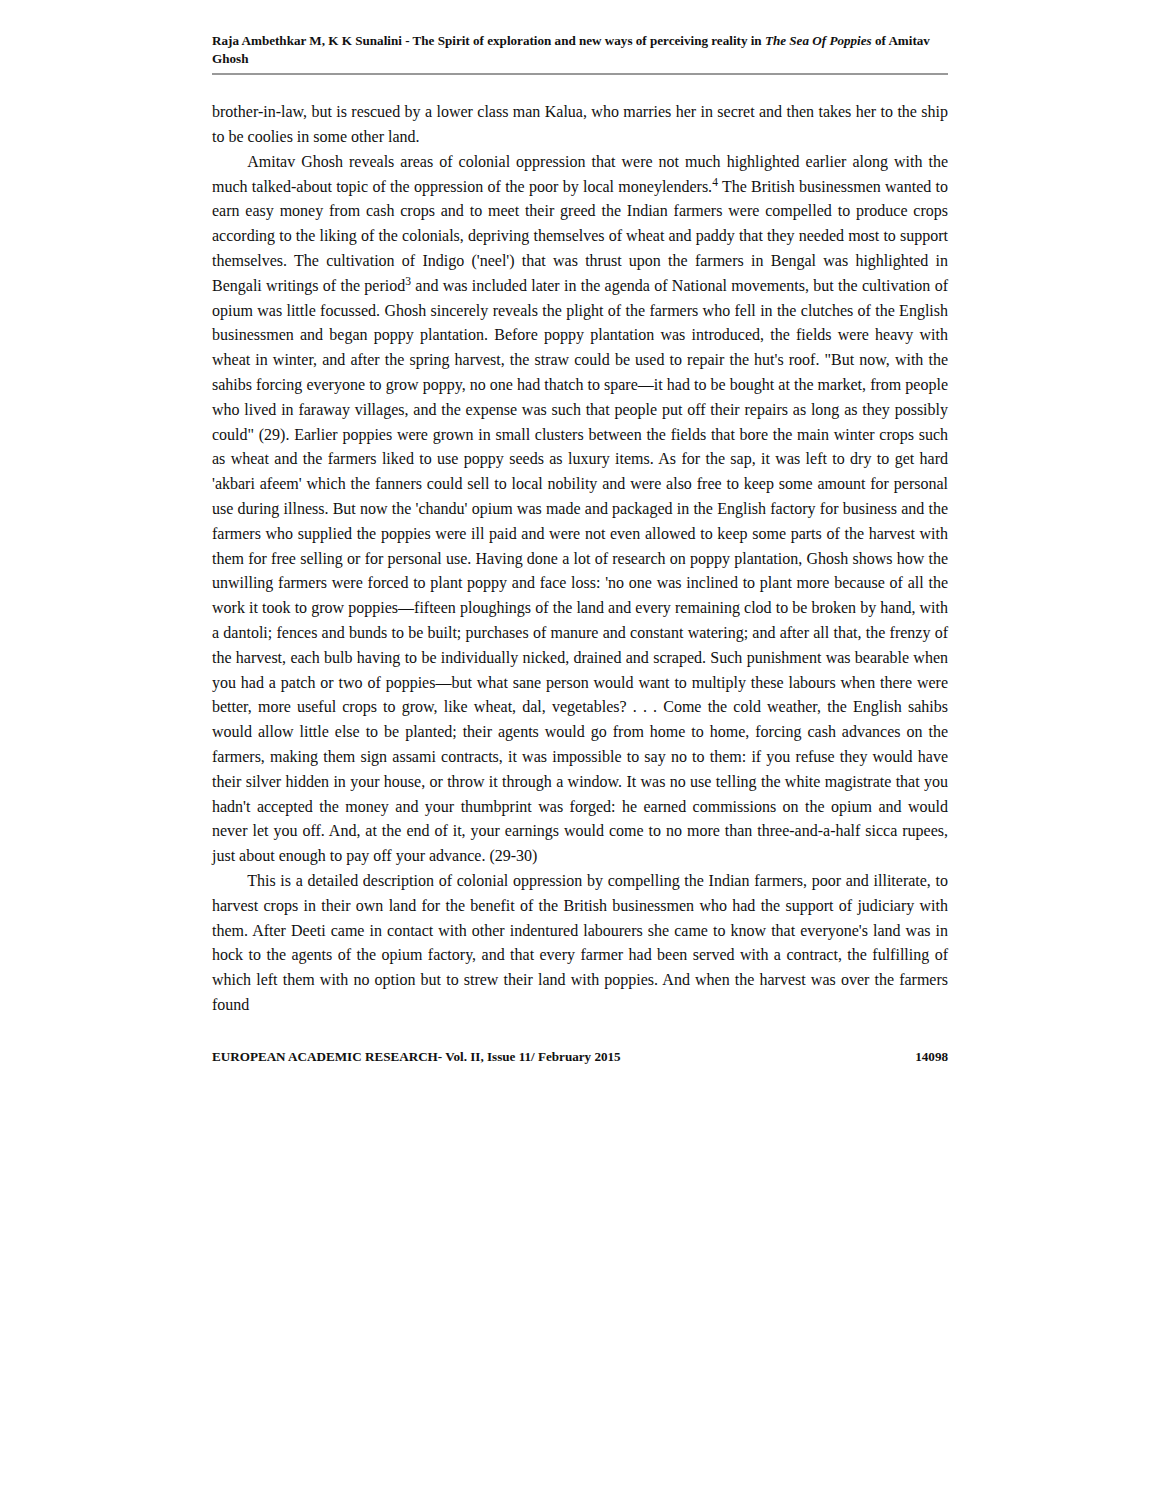Raja Ambethkar M, K K Sunalini - The Spirit of exploration and new ways of perceiving reality in The Sea Of Poppies of Amitav Ghosh
brother-in-law, but is rescued by a lower class man Kalua, who marries her in secret and then takes her to the ship to be coolies in some other land.
Amitav Ghosh reveals areas of colonial oppression that were not much highlighted earlier along with the much talked-about topic of the oppression of the poor by local moneylenders.4 The British businessmen wanted to earn easy money from cash crops and to meet their greed the Indian farmers were compelled to produce crops according to the liking of the colonials, depriving themselves of wheat and paddy that they needed most to support themselves. The cultivation of Indigo ('neel') that was thrust upon the farmers in Bengal was highlighted in Bengali writings of the period3 and was included later in the agenda of National movements, but the cultivation of opium was little focussed. Ghosh sincerely reveals the plight of the farmers who fell in the clutches of the English businessmen and began poppy plantation. Before poppy plantation was introduced, the fields were heavy with wheat in winter, and after the spring harvest, the straw could be used to repair the hut's roof. "But now, with the sahibs forcing everyone to grow poppy, no one had thatch to spare—it had to be bought at the market, from people who lived in faraway villages, and the expense was such that people put off their repairs as long as they possibly could" (29). Earlier poppies were grown in small clusters between the fields that bore the main winter crops such as wheat and the farmers liked to use poppy seeds as luxury items. As for the sap, it was left to dry to get hard 'akbari afeem' which the fanners could sell to local nobility and were also free to keep some amount for personal use during illness. But now the 'chandu' opium was made and packaged in the English factory for business and the farmers who supplied the poppies were ill paid and were not even allowed to keep some parts of the harvest with them for free selling or for personal use. Having done a lot of research on poppy plantation, Ghosh shows how the unwilling farmers were forced to plant poppy and face loss: 'no one was inclined to plant more because of all the work it took to grow poppies—fifteen ploughings of the land and every remaining clod to be broken by hand, with a dantoli; fences and bunds to be built; purchases of manure and constant watering; and after all that, the frenzy of the harvest, each bulb having to be individually nicked, drained and scraped. Such punishment was bearable when you had a patch or two of poppies—but what sane person would want to multiply these labours when there were better, more useful crops to grow, like wheat, dal, vegetables? . . . Come the cold weather, the English sahibs would allow little else to be planted; their agents would go from home to home, forcing cash advances on the farmers, making them sign assami contracts, it was impossible to say no to them: if you refuse they would have their silver hidden in your house, or throw it through a window. It was no use telling the white magistrate that you hadn't accepted the money and your thumbprint was forged: he earned commissions on the opium and would never let you off. And, at the end of it, your earnings would come to no more than three-and-a-half sicca rupees, just about enough to pay off your advance. (29-30)
This is a detailed description of colonial oppression by compelling the Indian farmers, poor and illiterate, to harvest crops in their own land for the benefit of the British businessmen who had the support of judiciary with them. After Deeti came in contact with other indentured labourers she came to know that everyone's land was in hock to the agents of the opium factory, and that every farmer had been served with a contract, the fulfilling of which left them with no option but to strew their land with poppies. And when the harvest was over the farmers found
EUROPEAN ACADEMIC RESEARCH- Vol. II, Issue 11/ February 2015 14098